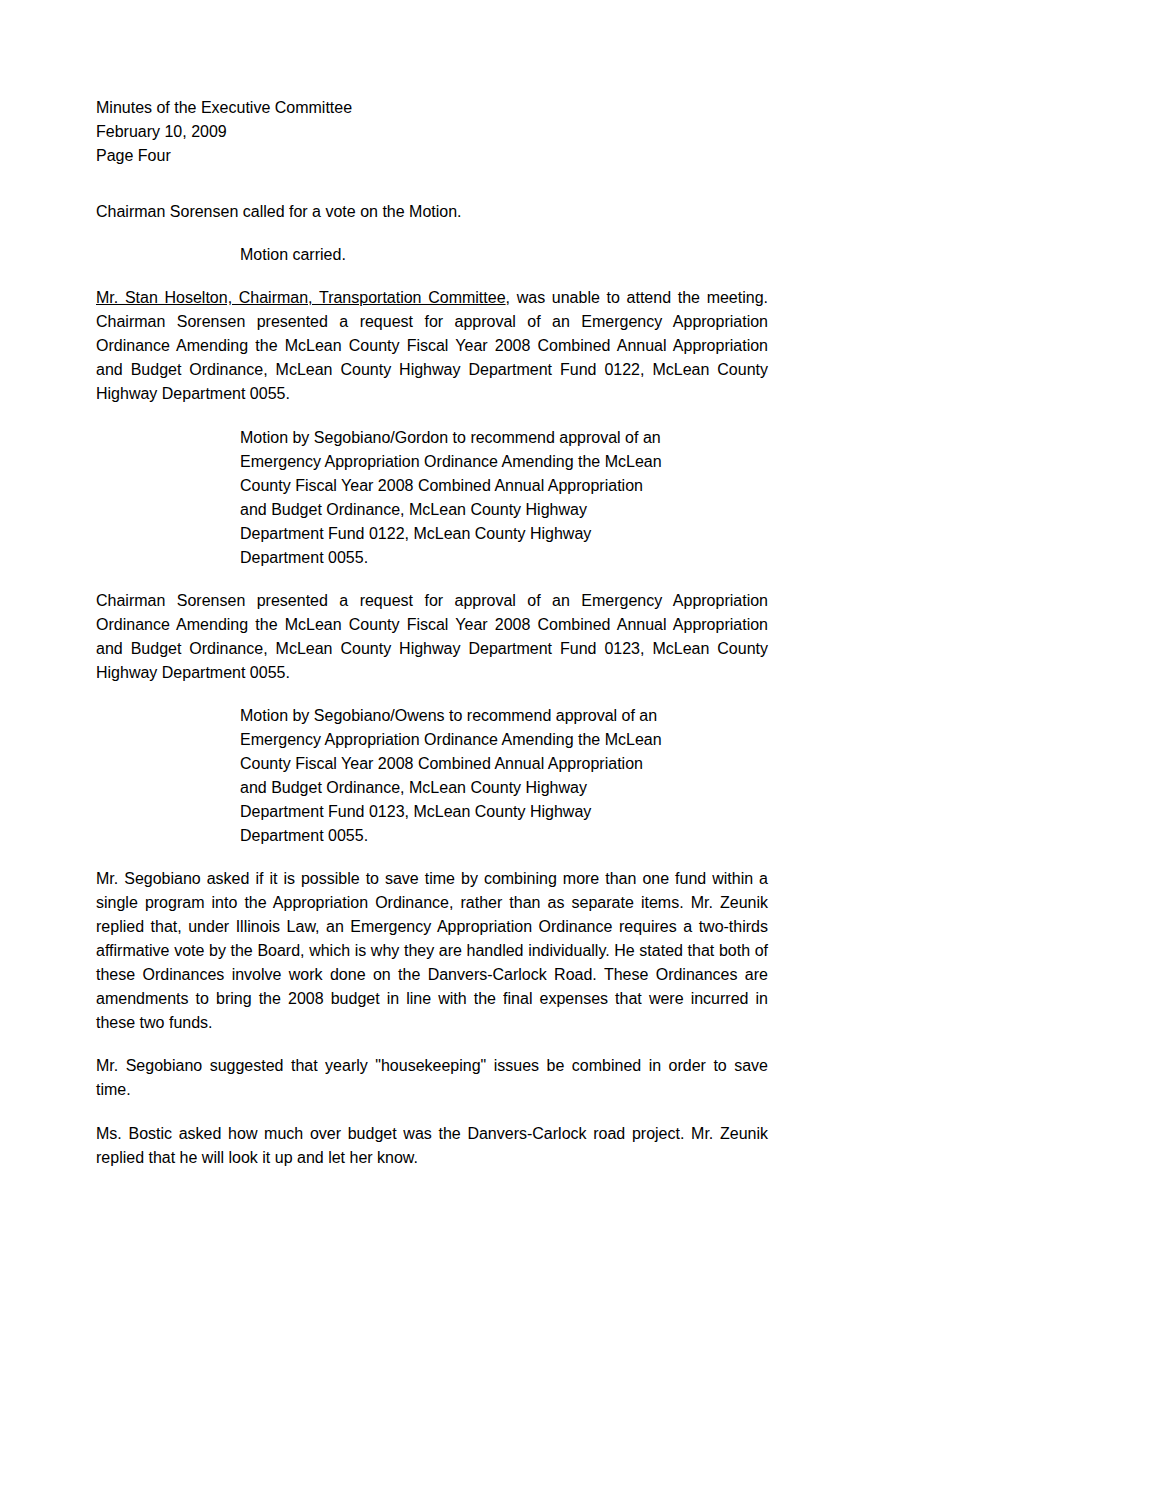Minutes of the Executive Committee
February 10, 2009
Page Four
Chairman Sorensen called for a vote on the Motion.
Motion carried.
Mr. Stan Hoselton, Chairman, Transportation Committee, was unable to attend the meeting. Chairman Sorensen presented a request for approval of an Emergency Appropriation Ordinance Amending the McLean County Fiscal Year 2008 Combined Annual Appropriation and Budget Ordinance, McLean County Highway Department Fund 0122, McLean County Highway Department 0055.
Motion by Segobiano/Gordon to recommend approval of an Emergency Appropriation Ordinance Amending the McLean County Fiscal Year 2008 Combined Annual Appropriation and Budget Ordinance, McLean County Highway Department Fund 0122, McLean County Highway Department 0055.
Chairman Sorensen presented a request for approval of an Emergency Appropriation Ordinance Amending the McLean County Fiscal Year 2008 Combined Annual Appropriation and Budget Ordinance, McLean County Highway Department Fund 0123, McLean County Highway Department 0055.
Motion by Segobiano/Owens to recommend approval of an Emergency Appropriation Ordinance Amending the McLean County Fiscal Year 2008 Combined Annual Appropriation and Budget Ordinance, McLean County Highway Department Fund 0123, McLean County Highway Department 0055.
Mr. Segobiano asked if it is possible to save time by combining more than one fund within a single program into the Appropriation Ordinance, rather than as separate items. Mr. Zeunik replied that, under Illinois Law, an Emergency Appropriation Ordinance requires a two-thirds affirmative vote by the Board, which is why they are handled individually. He stated that both of these Ordinances involve work done on the Danvers-Carlock Road. These Ordinances are amendments to bring the 2008 budget in line with the final expenses that were incurred in these two funds.
Mr. Segobiano suggested that yearly "housekeeping" issues be combined in order to save time.
Ms. Bostic asked how much over budget was the Danvers-Carlock road project. Mr. Zeunik replied that he will look it up and let her know.